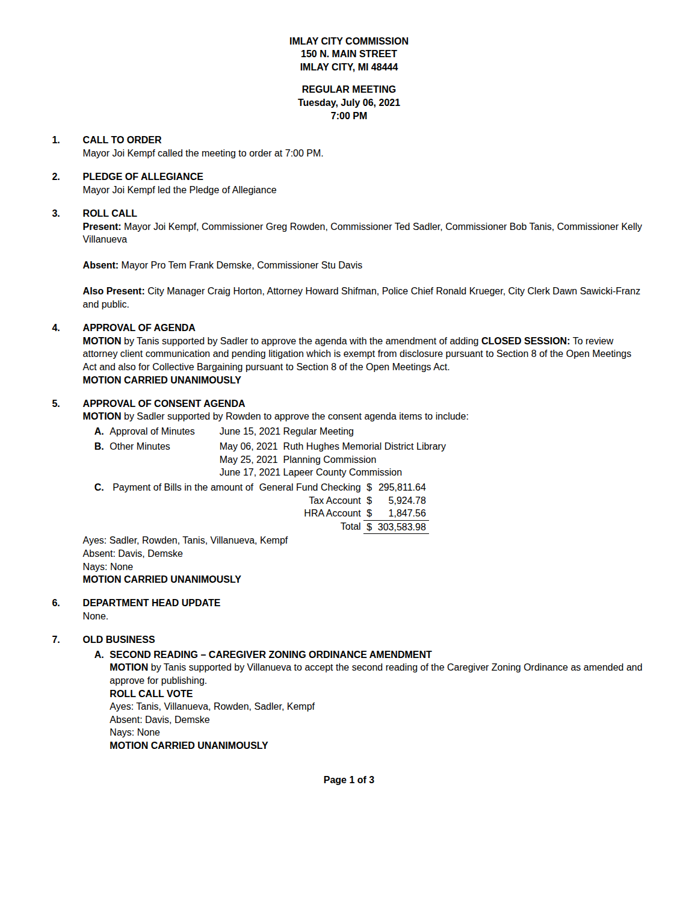IMLAY CITY COMMISSION 150 N. MAIN STREET IMLAY CITY, MI 48444 REGULAR MEETING Tuesday, July 06, 2021 7:00 PM
1.
CALL TO ORDER
Mayor Joi Kempf called the meeting to order at 7:00 PM.
2.
PLEDGE OF ALLEGIANCE
Mayor Joi Kempf led the Pledge of Allegiance
3.
ROLL CALL
Present: Mayor Joi Kempf, Commissioner Greg Rowden, Commissioner Ted Sadler, Commissioner Bob Tanis, Commissioner Kelly Villanueva
Absent: Mayor Pro Tem Frank Demske, Commissioner Stu Davis
Also Present: City Manager Craig Horton, Attorney Howard Shifman, Police Chief Ronald Krueger, City Clerk Dawn Sawicki-Franz and public.
4.
APPROVAL OF AGENDA
MOTION by Tanis supported by Sadler to approve the agenda with the amendment of adding CLOSED SESSION: To review attorney client communication and pending litigation which is exempt from disclosure pursuant to Section 8 of the Open Meetings Act and also for Collective Bargaining pursuant to Section 8 of the Open Meetings Act.
MOTION CARRIED UNANIMOUSLY
5.
APPROVAL OF CONSENT AGENDA
MOTION by Sadler supported by Rowden to approve the consent agenda items to include:
A.
| Approval of Minutes | June 15, 2021 Regular Meeting |
B.
| Other Minutes | May 06, 2021 Ruth Hughes Memorial District Library |
| | May 25, 2021 Planning Commission |
| | June 17, 2021 Lapeer County Commission |
C.
| Payment of Bills in the amount of | General Fund Checking | $ | 295,811.64 |
| | Tax Account | $ | 5,924.78 |
| | HRA Account | $ | 1,847.56 |
| | Total | $ | 303,583.98 |
Ayes: Sadler, Rowden, Tanis, Villanueva, Kempf
Absent: Davis, Demske
Nays: None
MOTION CARRIED UNANIMOUSLY
6.
DEPARTMENT HEAD UPDATE
None.
7.
OLD BUSINESS
A.
SECOND READING – CAREGIVER ZONING ORDINANCE AMENDMENT
MOTION by Tanis supported by Villanueva to accept the second reading of the Caregiver Zoning Ordinance as amended and approve for publishing.
ROLL CALL VOTE
Ayes: Tanis, Villanueva, Rowden, Sadler, Kempf
Absent: Davis, Demske
Nays: None
MOTION CARRIED UNANIMOUSLY
Page 1 of 3